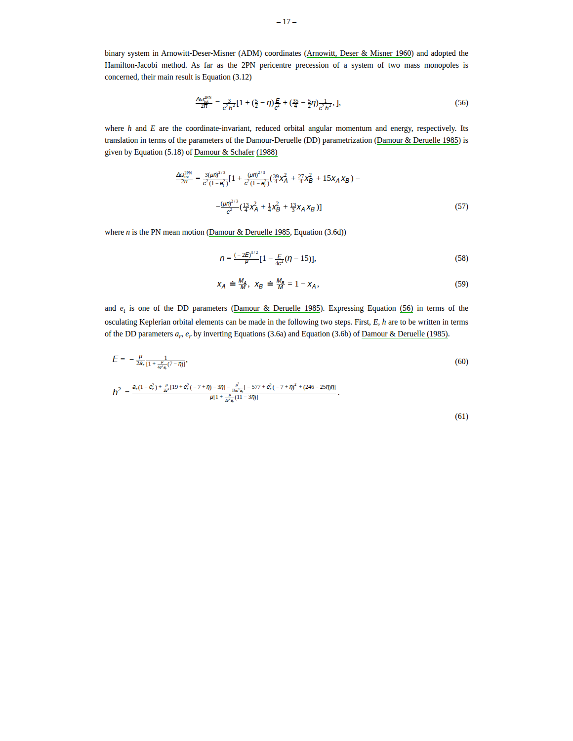– 17 –
binary system in Arnowitt-Deser-Misner (ADM) coordinates (Arnowitt, Deser & Misner 1960) and adopted the Hamilton-Jacobi method. As far as the 2PN pericentre precession of a system of two mass monopoles is concerned, their main result is Equation (3.12)
Δωtot2PN 2π = 3 c2h2 [ 1 + ( 52 − η ) Ec2 + ( 354 − 52 η ) 1c2h2 , ] ,
(56)
where h and E are the coordinate-invariant, reduced orbital angular momentum and energy, respectively. Its translation in terms of the parameters of the Damour-Deruelle (DD) parametrization (Damour & Deruelle 1985) is given by Equation (5.18) of Damour & Schafer (1988)
Δωtot2PN 2π = 3(μn)2/3 c2(1−et2) [ 1 + (μn)2/3 c2(1−et2) ( 394 xA2 + 274 xB2 + 15 xA xB ) −
− (μn)2/3 c2 ( 134 xA2 + 14 xB2 + 133 xA xB ) ]
(57)
where n is the PN mean motion (Damour & Deruelle 1985, Equation (3.6d))
n = (−2E)3/2 μ [ 1 − E4c2 (η−15) ] ,
(58)
xA ≐ MAM , xB ≐ MBM = 1 − xA ,
(59)
and et is one of the DD parameters (Damour & Deruelle 1985). Expressing Equation (56) in terms of the osculating Keplerian orbital elements can be made in the following two steps. First, E, h are to be written in terms of the DD parameters ar, er by inverting Equations (3.6a) and Equation (3.6b) of Damour & Deruelle (1985).
E = − μ2ar 1 [ 1 + μ4c2ar (7−η) ] ,
(60)
h2 = ar (1−er2) + μ2c2 [ 19 + er2 (−7+η) − 3η ] − μ216c4ar [ −577 + er2 (−7+η)2 + (246−25η) η ] μ [ 1 + μ2c2ar (11−3η) ] .
(61)